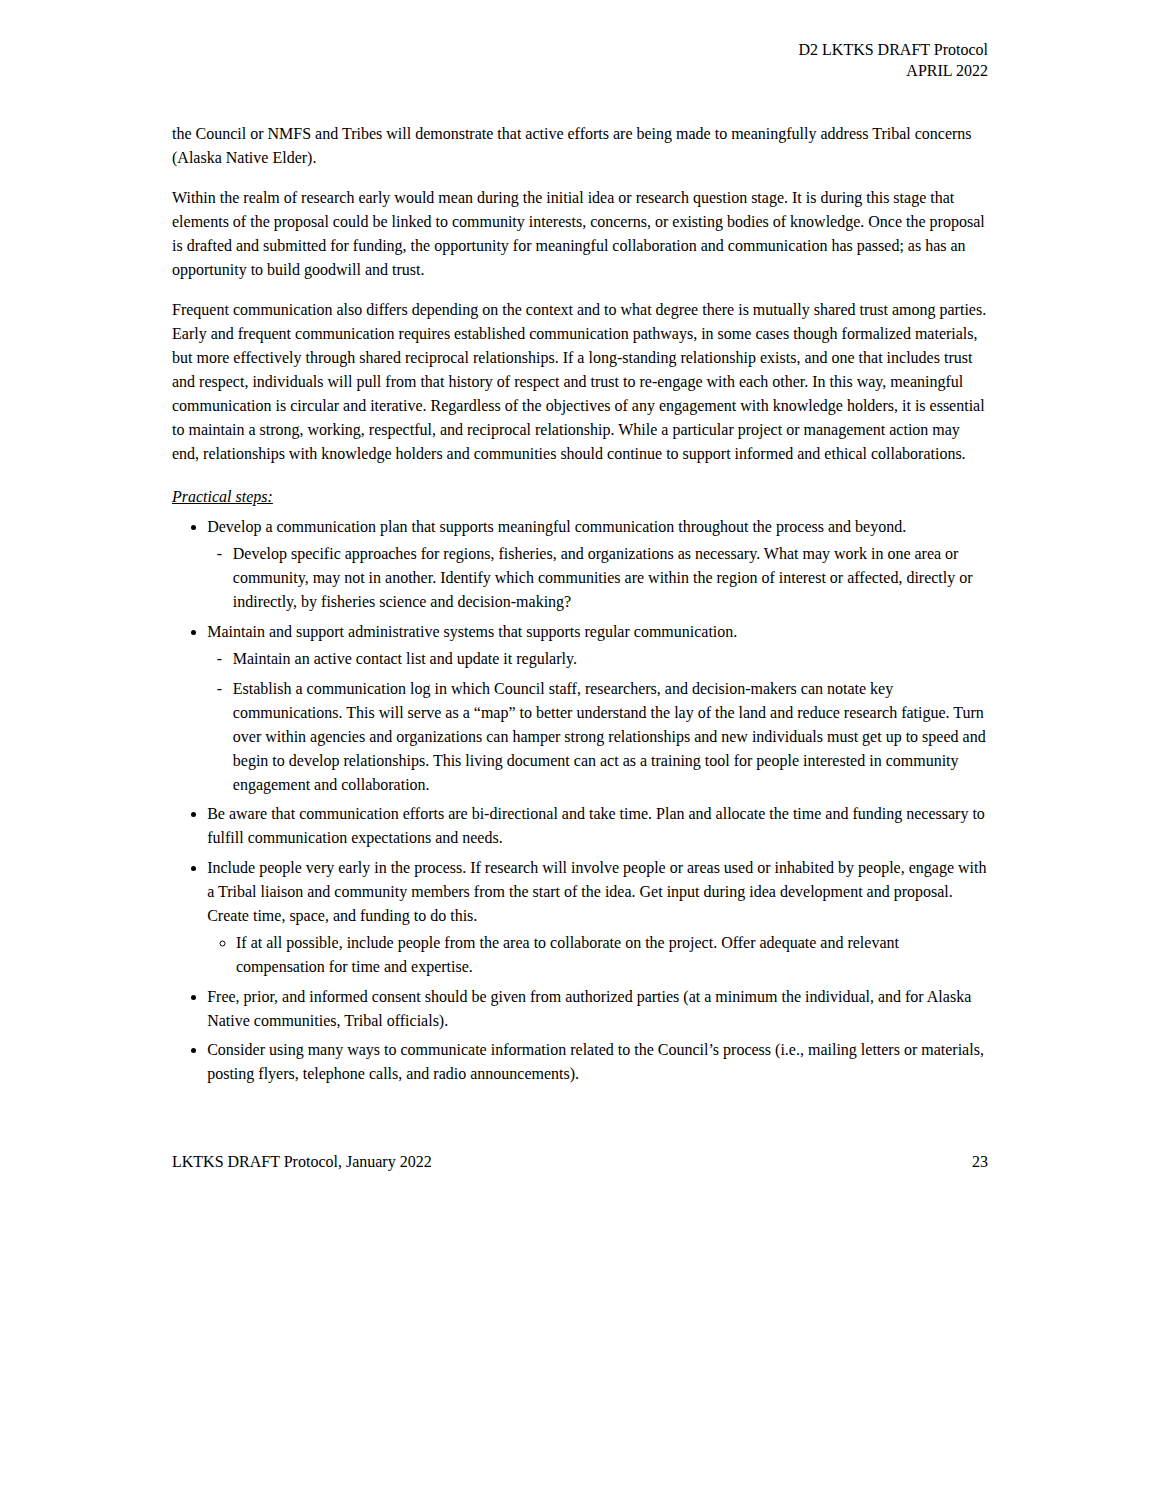D2 LKTKS DRAFT Protocol APRIL 2022
the Council or NMFS and Tribes will demonstrate that active efforts are being made to meaningfully address Tribal concerns (Alaska Native Elder).
Within the realm of research early would mean during the initial idea or research question stage. It is during this stage that elements of the proposal could be linked to community interests, concerns, or existing bodies of knowledge. Once the proposal is drafted and submitted for funding, the opportunity for meaningful collaboration and communication has passed; as has an opportunity to build goodwill and trust.
Frequent communication also differs depending on the context and to what degree there is mutually shared trust among parties. Early and frequent communication requires established communication pathways, in some cases though formalized materials, but more effectively through shared reciprocal relationships. If a long-standing relationship exists, and one that includes trust and respect, individuals will pull from that history of respect and trust to re-engage with each other. In this way, meaningful communication is circular and iterative. Regardless of the objectives of any engagement with knowledge holders, it is essential to maintain a strong, working, respectful, and reciprocal relationship. While a particular project or management action may end, relationships with knowledge holders and communities should continue to support informed and ethical collaborations.
Practical steps:
Develop a communication plan that supports meaningful communication throughout the process and beyond.
Develop specific approaches for regions, fisheries, and organizations as necessary. What may work in one area or community, may not in another. Identify which communities are within the region of interest or affected, directly or indirectly, by fisheries science and decision-making?
Maintain and support administrative systems that supports regular communication.
Maintain an active contact list and update it regularly.
Establish a communication log in which Council staff, researchers, and decision-makers can notate key communications. This will serve as a “map” to better understand the lay of the land and reduce research fatigue. Turn over within agencies and organizations can hamper strong relationships and new individuals must get up to speed and begin to develop relationships. This living document can act as a training tool for people interested in community engagement and collaboration.
Be aware that communication efforts are bi-directional and take time. Plan and allocate the time and funding necessary to fulfill communication expectations and needs.
Include people very early in the process. If research will involve people or areas used or inhabited by people, engage with a Tribal liaison and community members from the start of the idea. Get input during idea development and proposal. Create time, space, and funding to do this.
If at all possible, include people from the area to collaborate on the project. Offer adequate and relevant compensation for time and expertise.
Free, prior, and informed consent should be given from authorized parties (at a minimum the individual, and for Alaska Native communities, Tribal officials).
Consider using many ways to communicate information related to the Council’s process (i.e., mailing letters or materials, posting flyers, telephone calls, and radio announcements).
LKTKS DRAFT Protocol, January 2022 23